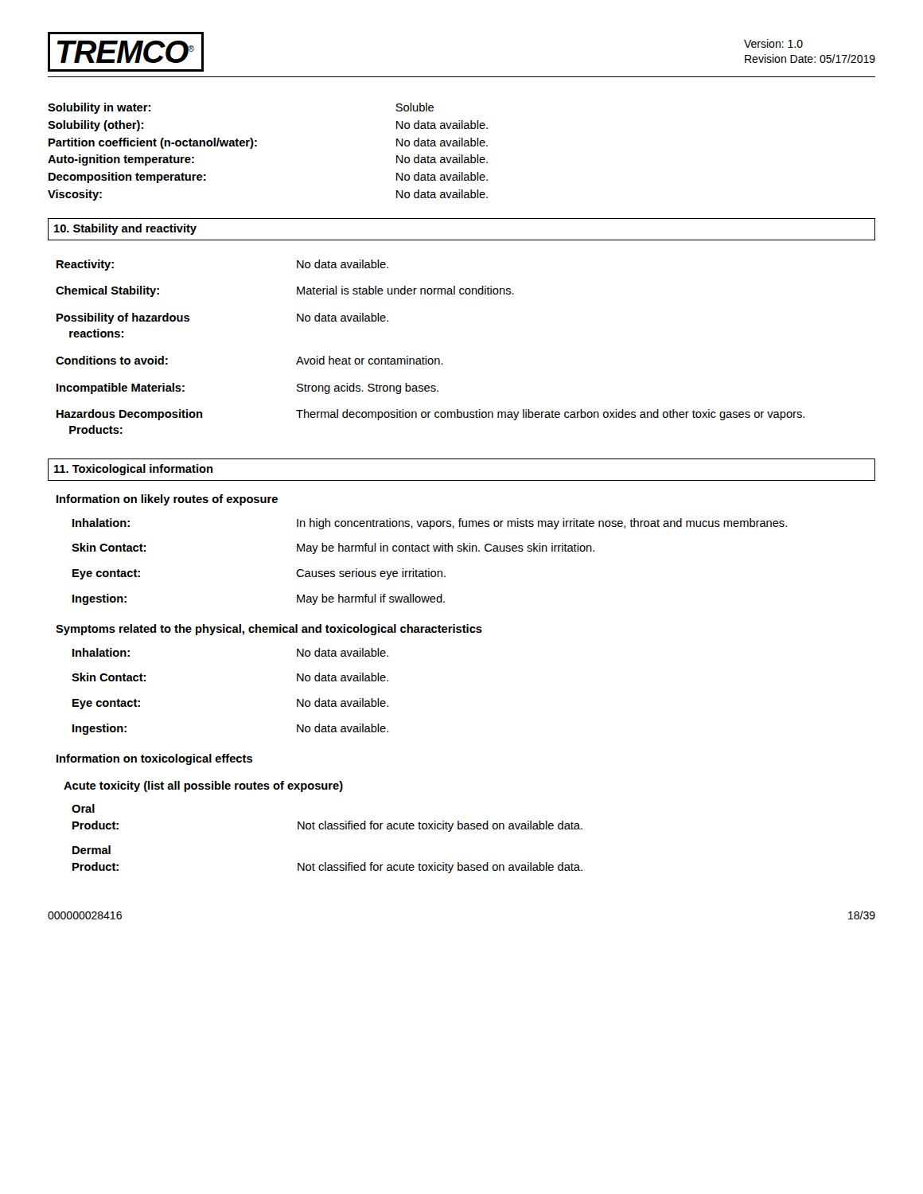TREMCO®
Version: 1.0
Revision Date: 05/17/2019
| Solubility in water: | Soluble |
| Solubility (other): | No data available. |
| Partition coefficient (n-octanol/water): | No data available. |
| Auto-ignition temperature: | No data available. |
| Decomposition temperature: | No data available. |
| Viscosity: | No data available. |
10. Stability and reactivity
| Reactivity: | No data available. |
| Chemical Stability: | Material is stable under normal conditions. |
| Possibility of hazardous reactions: | No data available. |
| Conditions to avoid: | Avoid heat or contamination. |
| Incompatible Materials: | Strong acids. Strong bases. |
| Hazardous Decomposition Products: | Thermal decomposition or combustion may liberate carbon oxides and other toxic gases or vapors. |
11. Toxicological information
Information on likely routes of exposure
| Inhalation: | In high concentrations, vapors, fumes or mists may irritate nose, throat and mucus membranes. |
| Skin Contact: | May be harmful in contact with skin. Causes skin irritation. |
| Eye contact: | Causes serious eye irritation. |
| Ingestion: | May be harmful if swallowed. |
Symptoms related to the physical, chemical and toxicological characteristics
| Inhalation: | No data available. |
| Skin Contact: | No data available. |
| Eye contact: | No data available. |
| Ingestion: | No data available. |
Information on toxicological effects
Acute toxicity (list all possible routes of exposure)
Oral
| Product: | Not classified for acute toxicity based on available data. |
Dermal
| Product: | Not classified for acute toxicity based on available data. |
000000028416
18/39